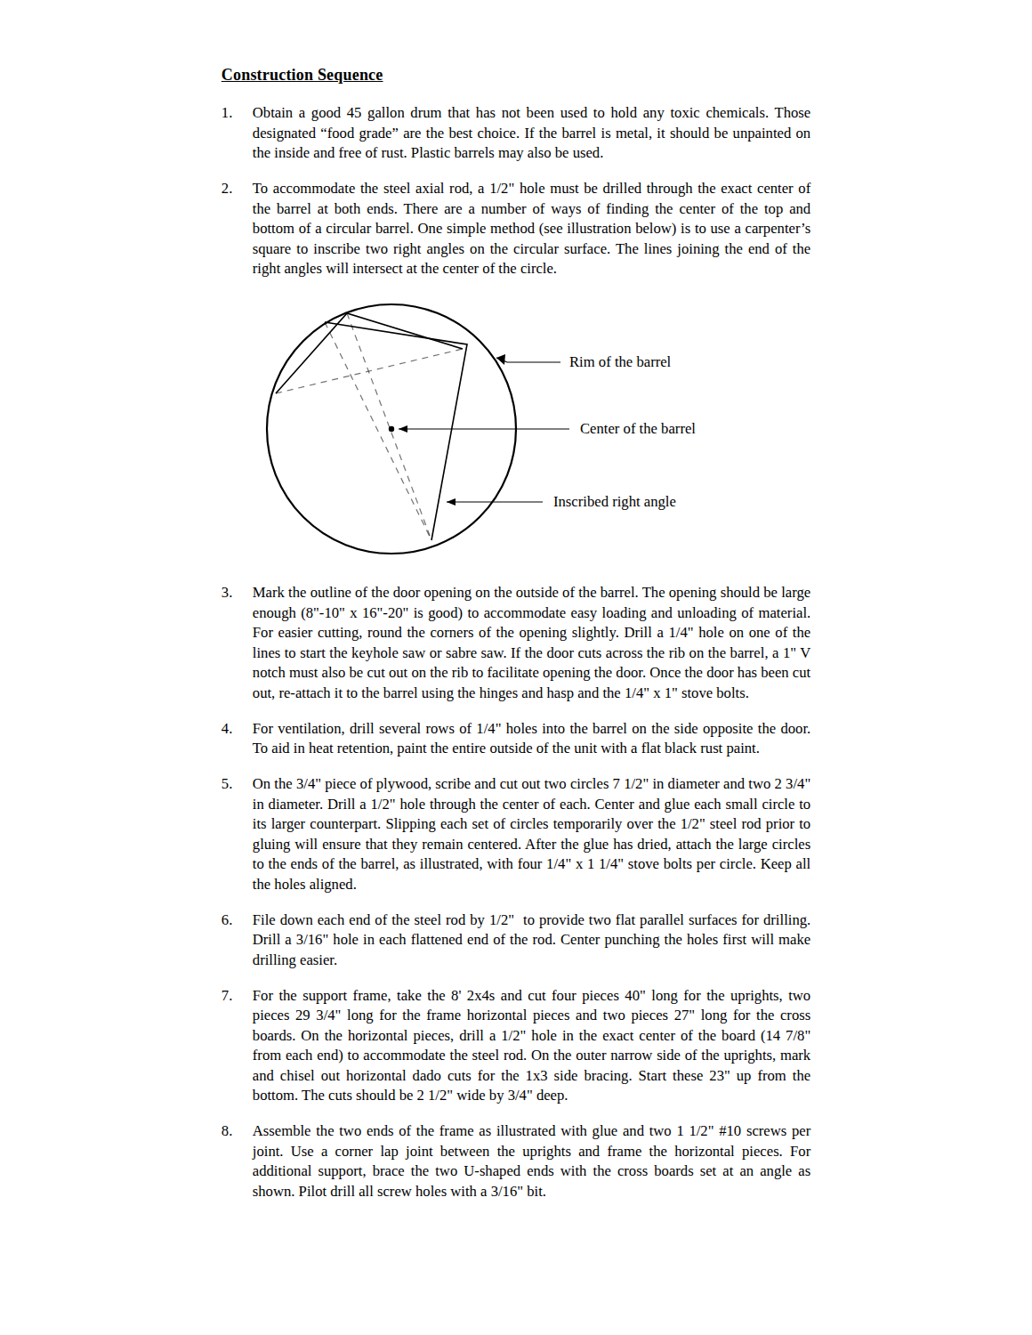Construction Sequence
1. Obtain a good 45 gallon drum that has not been used to hold any toxic chemicals. Those designated “food grade” are the best choice. If the barrel is metal, it should be unpainted on the inside and free of rust. Plastic barrels may also be used.
2. To accommodate the steel axial rod, a 1/2" hole must be drilled through the exact center of the barrel at both ends. There are a number of ways of finding the center of the top and bottom of a circular barrel. One simple method (see illustration below) is to use a carpenter’s square to inscribe two right angles on the circular surface. The lines joining the end of the right angles will intersect at the center of the circle.
Rim of the barrel Center of the barrel Inscribed right angle
3. Mark the outline of the door opening on the outside of the barrel. The opening should be large enough (8"-10" x 16"-20" is good) to accommodate easy loading and unloading of material. For easier cutting, round the corners of the opening slightly. Drill a 1/4" hole on one of the lines to start the keyhole saw or sabre saw. If the door cuts across the rib on the barrel, a 1" V notch must also be cut out on the rib to facilitate opening the door. Once the door has been cut out, re-attach it to the barrel using the hinges and hasp and the 1/4" x 1" stove bolts.
4. For ventilation, drill several rows of 1/4" holes into the barrel on the side opposite the door. To aid in heat retention, paint the entire outside of the unit with a flat black rust paint.
5. On the 3/4" piece of plywood, scribe and cut out two circles 7 1/2" in diameter and two 2 3/4" in diameter. Drill a 1/2" hole through the center of each. Center and glue each small circle to its larger counterpart. Slipping each set of circles temporarily over the 1/2" steel rod prior to gluing will ensure that they remain centered. After the glue has dried, attach the large circles to the ends of the barrel, as illustrated, with four 1/4" x 1 1/4" stove bolts per circle. Keep all the holes aligned.
6. File down each end of the steel rod by 1/2" to provide two flat parallel surfaces for drilling. Drill a 3/16" hole in each flattened end of the rod. Center punching the holes first will make drilling easier.
7. For the support frame, take the 8' 2x4s and cut four pieces 40" long for the uprights, two pieces 29 3/4" long for the frame horizontal pieces and two pieces 27" long for the cross boards. On the horizontal pieces, drill a 1/2" hole in the exact center of the board (14 7/8" from each end) to accommodate the steel rod. On the outer narrow side of the uprights, mark and chisel out horizontal dado cuts for the 1x3 side bracing. Start these 23" up from the bottom. The cuts should be 2 1/2" wide by 3/4" deep.
8. Assemble the two ends of the frame as illustrated with glue and two 1 1/2" #10 screws per joint. Use a corner lap joint between the uprights and frame the horizontal pieces. For additional support, brace the two U-shaped ends with the cross boards set at an angle as shown. Pilot drill all screw holes with a 3/16" bit.